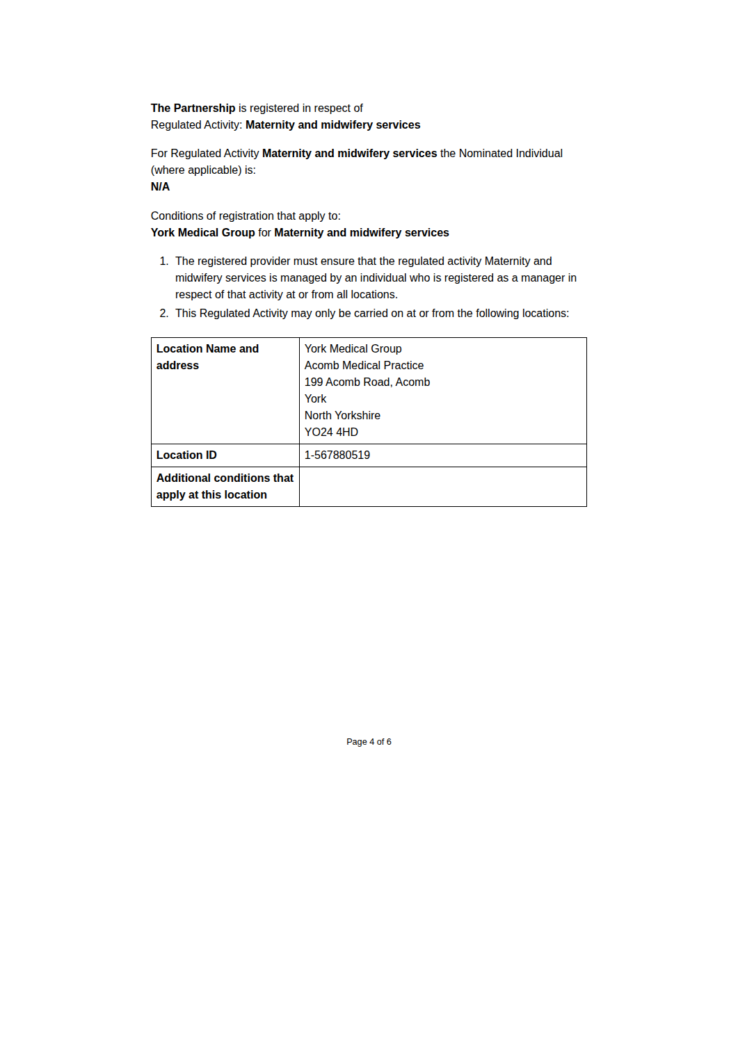The Partnership is registered in respect of
Regulated Activity: Maternity and midwifery services
For Regulated Activity Maternity and midwifery services the Nominated Individual (where applicable) is:
N/A
Conditions of registration that apply to:
York Medical Group for Maternity and midwifery services
The registered provider must ensure that the regulated activity Maternity and midwifery services is managed by an individual who is registered as a manager in respect of that activity at or from all locations.
This Regulated Activity may only be carried on at or from the following locations:
| Location Name and address | York Medical Group Acomb Medical Practice 199 Acomb Road, Acomb York North Yorkshire YO24 4HD |
| Location ID | 1-567880519 |
| Additional conditions that apply at this location | |
Page 4 of 6